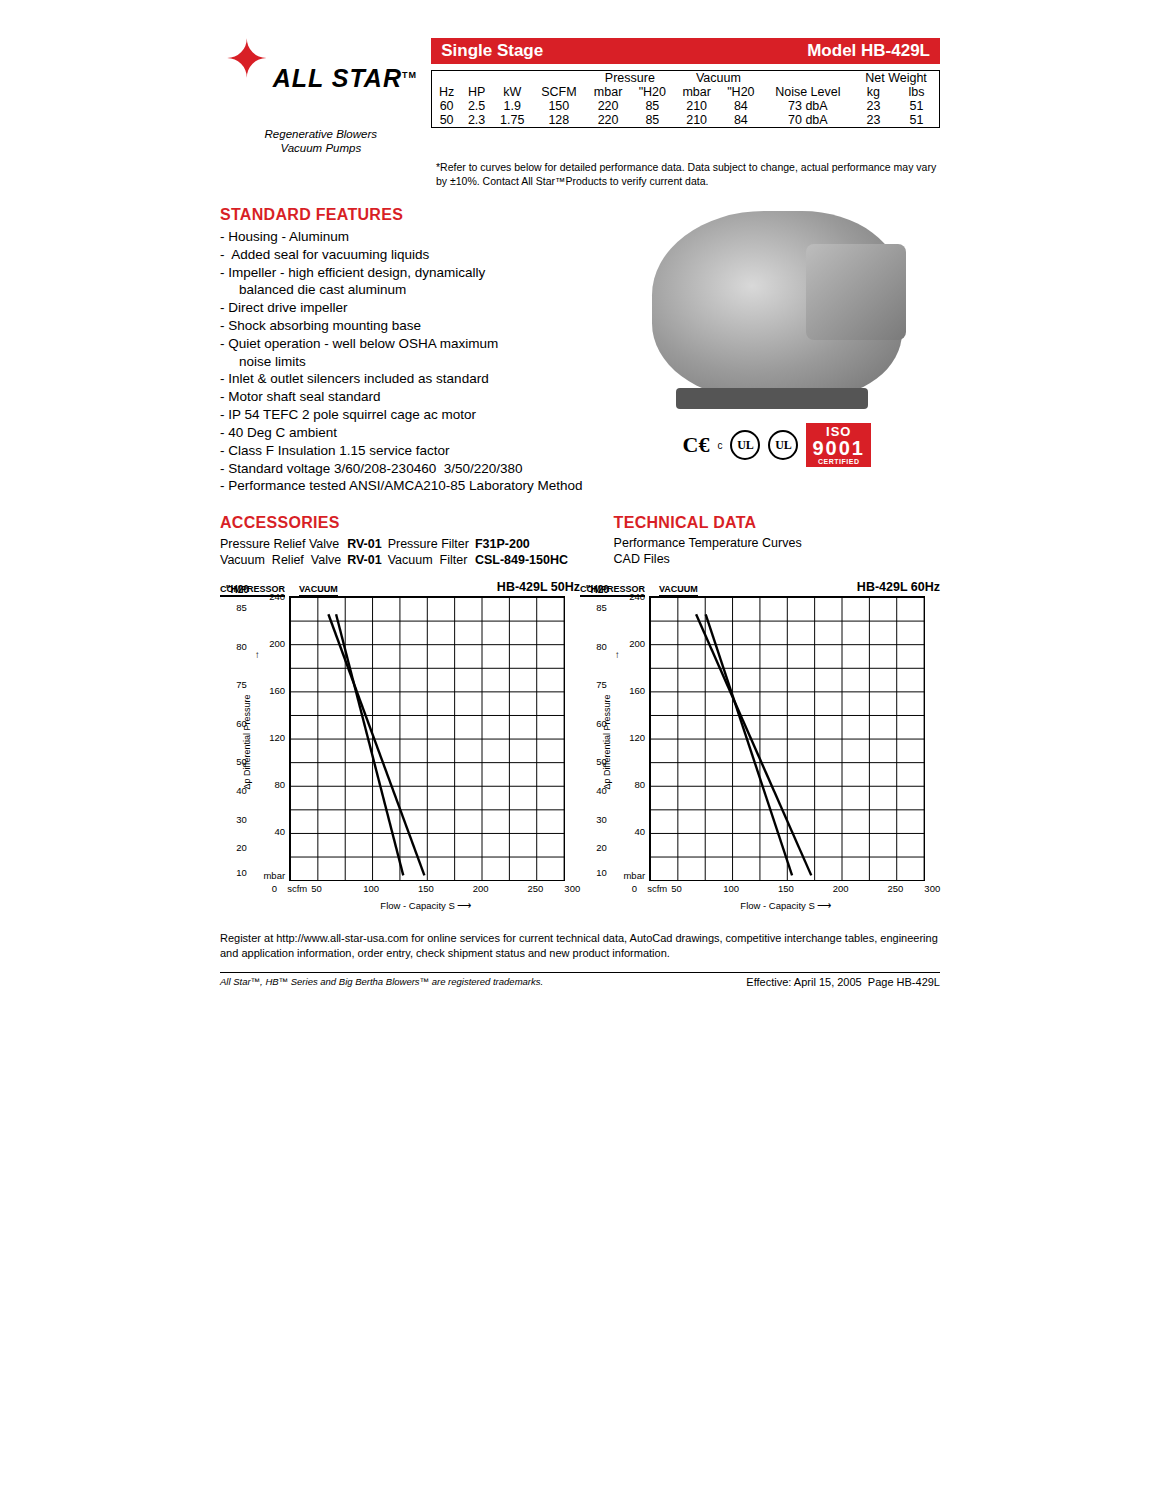✦ ALL STARTM
Regenerative Blowers
Vacuum Pumps
Single Stage Model HB-429L
| | | | | Pressure | Vacuum | | Net Weight |
| Hz | HP | kW | SCFM | mbar | "H20 | mbar | "H20 | Noise Level | kg | lbs |
| 60 | 2.5 | 1.9 | 150 | 220 | 85 | 210 | 84 | 73 dbA | 23 | 51 |
| 50 | 2.3 | 1.75 | 128 | 220 | 85 | 210 | 84 | 70 dbA | 23 | 51 |
*Refer to curves below for detailed performance data. Data subject to change, actual performance may vary
by ±10%. Contact All Star™Products to verify current data.
STANDARD FEATURES
- Housing - Aluminum
- Added seal for vacuuming liquids
- Impeller - high efficient design, dynamically
balanced die cast aluminum
- Direct drive impeller
- Shock absorbing mounting base
- Quiet operation - well below OSHA maximum
noise limits
- Inlet & outlet silencers included as standard
- Motor shaft seal standard
- IP 54 TEFC 2 pole squirrel cage ac motor
- 40 Deg C ambient
- Class F Insulation 1.15 service factor
- Standard voltage 3/60/208-230460 3/50/220/380
- Performance tested ANSI/AMCA210-85 Laboratory Method
C€ c UL UL
ISO
9001
CERTIFIED
ACCESSORIES
| Pressure Relief Valve | RV-01 | Pressure Filter | F31P-200 |
| Vacuum Relief Valve | RV-01 | Vacuum Filter | CSL-849-150HC |
TECHNICAL DATA
Performance Temperature Curves
CAD Files
COMPRESSOR VACUUM
HB-429L 50Hz
"H20
85
80
75
60
50
40
30
20
10
240
200
160
120
80
40
mbar
↑
Δp Differential Pressure
0 scfm 50 100 150 200 250 300 Flow - Capacity S ⟶
COMPRESSOR VACUUM
HB-429L 60Hz
"H20
85
80
75
60
50
40
30
20
10
240
200
160
120
80
40
mbar
↑
Δp Differential Pressure
0 scfm 50 100 150 200 250 300 Flow - Capacity S ⟶
Register at http://www.all-star-usa.com for online services for current technical data, AutoCad drawings, competitive interchange tables, engineering and application information, order entry, check shipment status and new product information.
All Star™, HB™ Series and Big Bertha Blowers™ are registered trademarks.
Effective: April 15, 2005 Page HB-429L